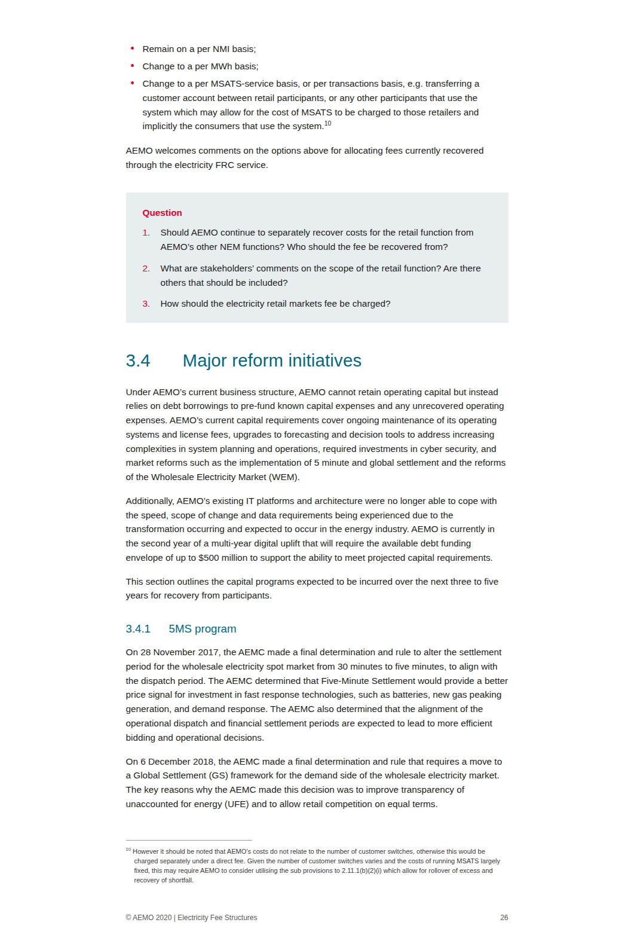Remain on a per NMI basis;
Change to a per MWh basis;
Change to a per MSATS-service basis, or per transactions basis, e.g. transferring a customer account between retail participants, or any other participants that use the system which may allow for the cost of MSATS to be charged to those retailers and implicitly the consumers that use the system.10
AEMO welcomes comments on the options above for allocating fees currently recovered through the electricity FRC service.
Question
Should AEMO continue to separately recover costs for the retail function from AEMO’s other NEM functions? Who should the fee be recovered from?
What are stakeholders’ comments on the scope of the retail function? Are there others that should be included?
How should the electricity retail markets fee be charged?
3.4 Major reform initiatives
Under AEMO’s current business structure, AEMO cannot retain operating capital but instead relies on debt borrowings to pre-fund known capital expenses and any unrecovered operating expenses. AEMO’s current capital requirements cover ongoing maintenance of its operating systems and license fees, upgrades to forecasting and decision tools to address increasing complexities in system planning and operations, required investments in cyber security, and market reforms such as the implementation of 5 minute and global settlement and the reforms of the Wholesale Electricity Market (WEM).
Additionally, AEMO’s existing IT platforms and architecture were no longer able to cope with the speed, scope of change and data requirements being experienced due to the transformation occurring and expected to occur in the energy industry. AEMO is currently in the second year of a multi-year digital uplift that will require the available debt funding envelope of up to $500 million to support the ability to meet projected capital requirements.
This section outlines the capital programs expected to be incurred over the next three to five years for recovery from participants.
3.4.15MS program
On 28 November 2017, the AEMC made a final determination and rule to alter the settlement period for the wholesale electricity spot market from 30 minutes to five minutes, to align with the dispatch period. The AEMC determined that Five-Minute Settlement would provide a better price signal for investment in fast response technologies, such as batteries, new gas peaking generation, and demand response. The AEMC also determined that the alignment of the operational dispatch and financial settlement periods are expected to lead to more efficient bidding and operational decisions.
On 6 December 2018, the AEMC made a final determination and rule that requires a move to a Global Settlement (GS) framework for the demand side of the wholesale electricity market. The key reasons why the AEMC made this decision was to improve transparency of unaccounted for energy (UFE) and to allow retail competition on equal terms.
10 However it should be noted that AEMO’s costs do not relate to the number of customer switches, otherwise this would be charged separately under a direct fee. Given the number of customer switches varies and the costs of running MSATS largely fixed, this may require AEMO to consider utilising the sub provisions to 2.11.1(b)(2)(i) which allow for rollover of excess and recovery of shortfall.
© AEMO 2020 | Electricity Fee Structures 26